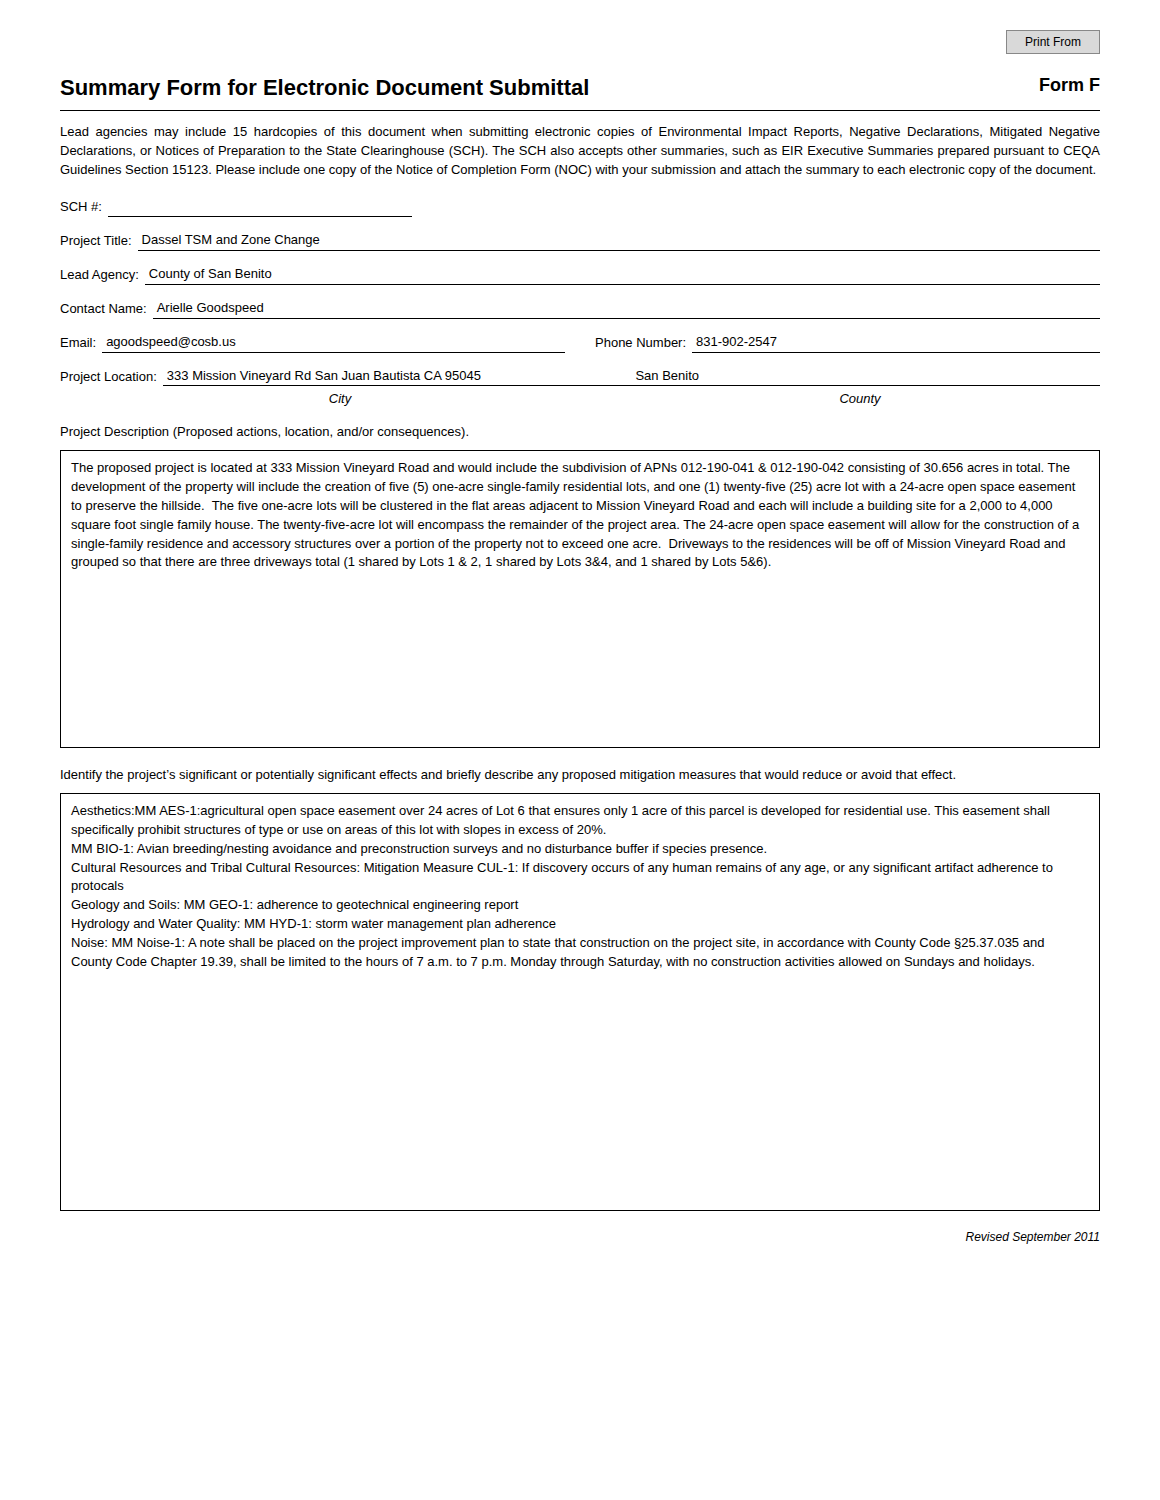Print From
Form F
Summary Form for Electronic Document Submittal
Lead agencies may include 15 hardcopies of this document when submitting electronic copies of Environmental Impact Reports, Negative Declarations, Mitigated Negative Declarations, or Notices of Preparation to the State Clearinghouse (SCH). The SCH also accepts other summaries, such as EIR Executive Summaries prepared pursuant to CEQA Guidelines Section 15123. Please include one copy of the Notice of Completion Form (NOC) with your submission and attach the summary to each electronic copy of the document.
SCH #:
Project Title: Dassel TSM and Zone Change
Lead Agency: County of San Benito
Contact Name: Arielle Goodspeed
Email: agoodspeed@cosb.us
Phone Number: 831-902-2547
Project Location: 333 Mission Vineyard Rd San Juan Bautista CA 95045 San Benito
City
County
Project Description (Proposed actions, location, and/or consequences).
The proposed project is located at 333 Mission Vineyard Road and would include the subdivision of APNs 012-190-041 & 012-190-042 consisting of 30.656 acres in total. The development of the property will include the creation of five (5) one-acre single-family residential lots, and one (1) twenty-five (25) acre lot with a 24-acre open space easement to preserve the hillside. The five one-acre lots will be clustered in the flat areas adjacent to Mission Vineyard Road and each will include a building site for a 2,000 to 4,000 square foot single family house. The twenty-five-acre lot will encompass the remainder of the project area. The 24-acre open space easement will allow for the construction of a single-family residence and accessory structures over a portion of the property not to exceed one acre. Driveways to the residences will be off of Mission Vineyard Road and grouped so that there are three driveways total (1 shared by Lots 1 & 2, 1 shared by Lots 3&4, and 1 shared by Lots 5&6).
Identify the project’s significant or potentially significant effects and briefly describe any proposed mitigation measures that would reduce or avoid that effect.
Aesthetics:MM AES-1:agricultural open space easement over 24 acres of Lot 6 that ensures only 1 acre of this parcel is developed for residential use. This easement shall specifically prohibit structures of type or use on areas of this lot with slopes in excess of 20%. MM BIO-1: Avian breeding/nesting avoidance and preconstruction surveys and no disturbance buffer if species presence. Cultural Resources and Tribal Cultural Resources: Mitigation Measure CUL-1: If discovery occurs of any human remains of any age, or any significant artifact adherence to protocals Geology and Soils: MM GEO-1: adherence to geotechnical engineering report Hydrology and Water Quality: MM HYD-1: storm water management plan adherence Noise: MM Noise-1: A note shall be placed on the project improvement plan to state that construction on the project site, in accordance with County Code §25.37.035 and County Code Chapter 19.39, shall be limited to the hours of 7 a.m. to 7 p.m. Monday through Saturday, with no construction activities allowed on Sundays and holidays.
Revised September 2011